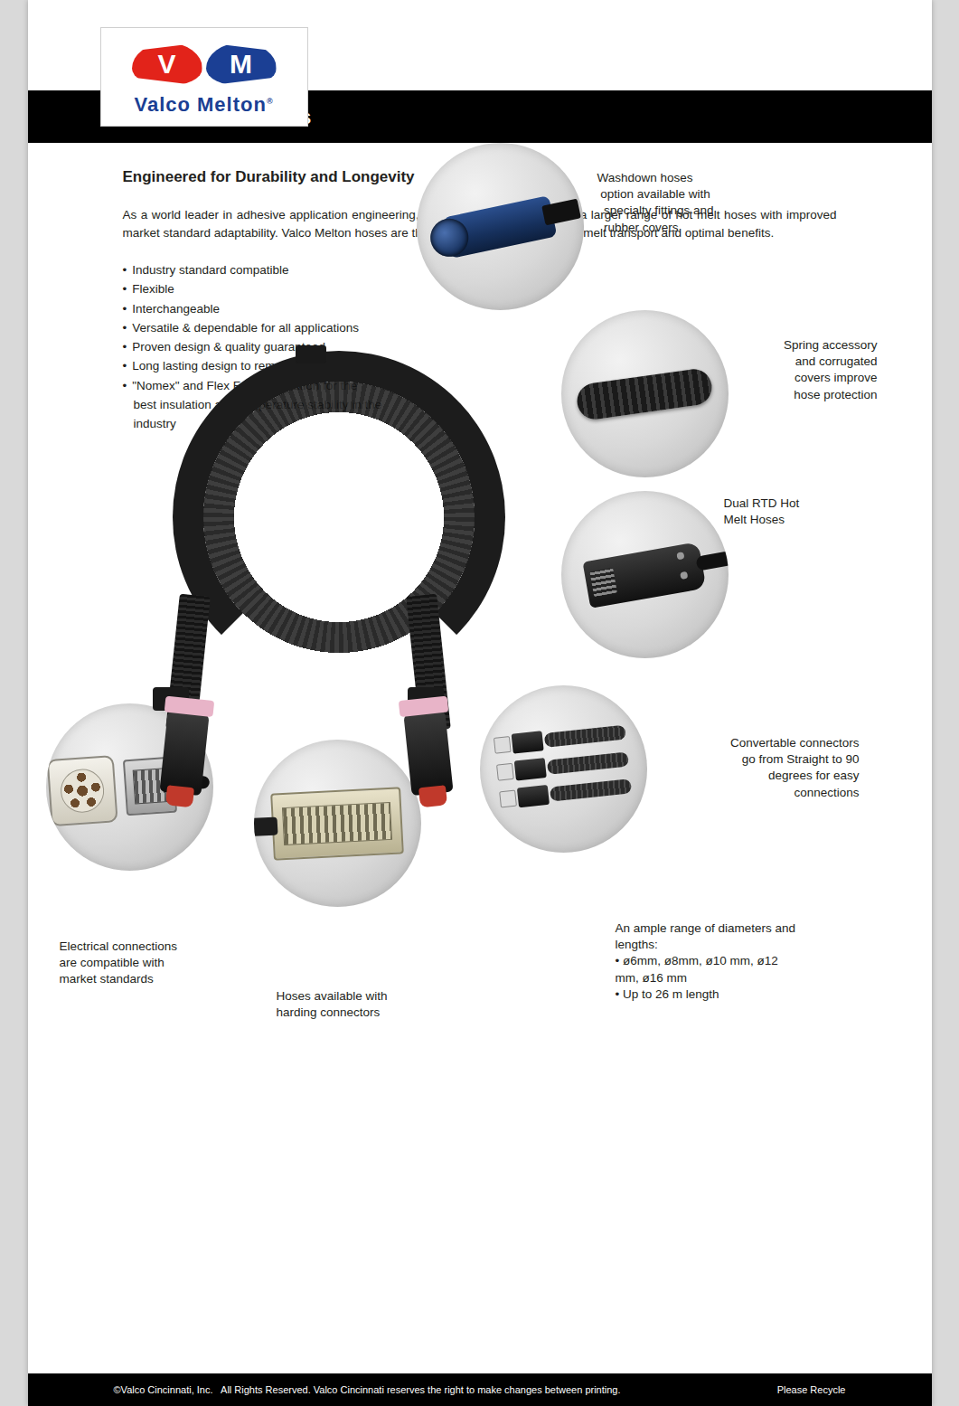V
M
Valco Melton®
Hot Melt Hoses
Engineered for Durability and Longevity
As a world leader in adhesive application engineering, Valco Melton is able to offer a larger range of hot melt hoses with improved market standard adaptability. Valco Melton hoses are the ideal solution for quality hot melt transport and optimal benefits.
Industry standard compatible
Flexible
Interchangeable
Versatile & dependable for all applications
Proven design & quality guaranteed
Long lasting design to remain "char" free
"Nomex" and Flex Foam insulation for the
best insulation and temperature stability in the
industry
Washdown hoses
option available with
specialty fittings and
rubber covers
Spring accessory
and corrugated
covers improve
hose protection
Dual RTD Hot
Melt Hoses
Convertable connectors
go from Straight to 90
degrees for easy
connections
Electrical connections
are compatible with
market standards
Hoses available with
harding connectors
An ample range of diameters and
lengths:
• ø6mm, ø8mm, ø10 mm, ø12
mm, ø16 mm
• Up to 26 m length
©Valco Cincinnati, Inc. All Rights Reserved. Valco Cincinnati reserves the right to make changes between printing. Please Recycle